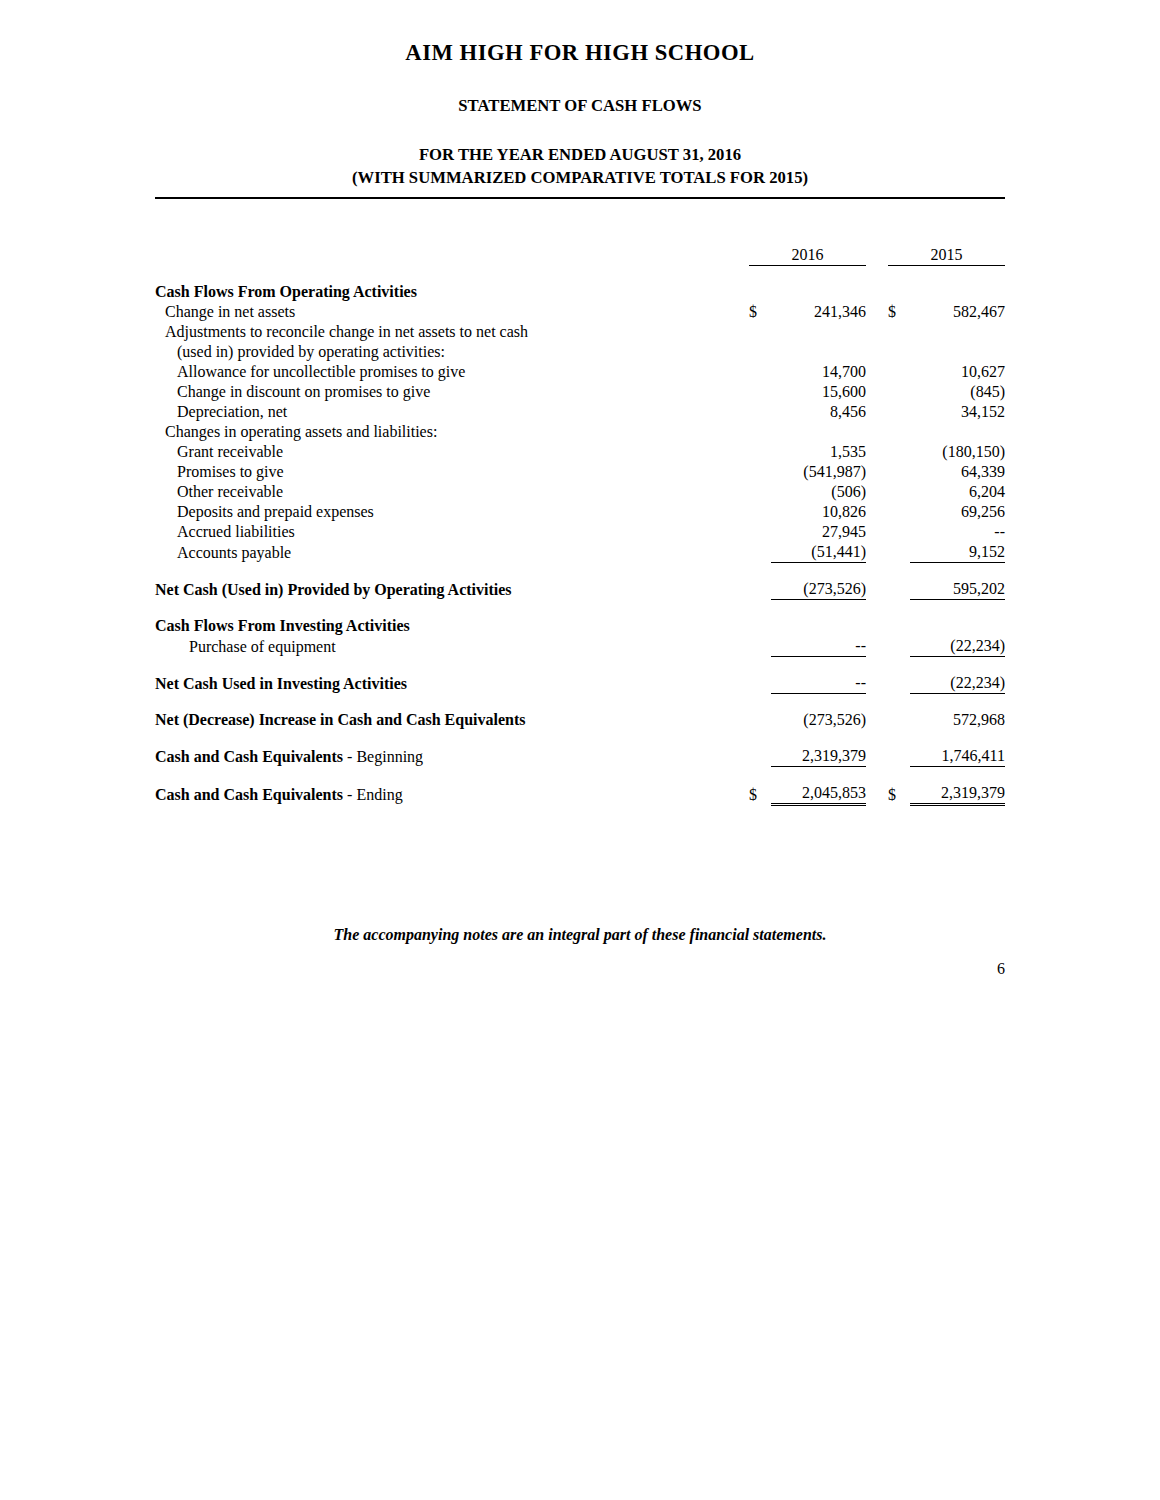AIM HIGH FOR HIGH SCHOOL
STATEMENT OF CASH FLOWS
FOR THE YEAR ENDED AUGUST 31, 2016
(WITH SUMMARIZED COMPARATIVE TOTALS FOR 2015)
| | | 2016 | | 2015 |
| Cash Flows From Operating Activities | | | | | | |
| Change in net assets | | $ | 241,346 | | $ | 582,467 |
| Adjustments to reconcile change in net assets to net cash | | | | | | |
| (used in) provided by operating activities: | | | | | | |
| Allowance for uncollectible promises to give | | | 14,700 | | | 10,627 |
| Change in discount on promises to give | | | 15,600 | | | (845) |
| Depreciation, net | | | 8,456 | | | 34,152 |
| Changes in operating assets and liabilities: | | | | | | |
| Grant receivable | | | 1,535 | | | (180,150) |
| Promises to give | | | (541,987) | | | 64,339 |
| Other receivable | | | (506) | | | 6,204 |
| Deposits and prepaid expenses | | | 10,826 | | | 69,256 |
| Accrued liabilities | | | 27,945 | | | -- |
| Accounts payable | | | (51,441) | | | 9,152 |
| Net Cash (Used in) Provided by Operating Activities | | | (273,526) | | | 595,202 |
| Cash Flows From Investing Activities | | | | | | |
| Purchase of equipment | | | -- | | | (22,234) |
| Net Cash Used in Investing Activities | | | -- | | | (22,234) |
| Net (Decrease) Increase in Cash and Cash Equivalents | | | (273,526) | | | 572,968 |
| Cash and Cash Equivalents - Beginning | | | 2,319,379 | | | 1,746,411 |
| Cash and Cash Equivalents - Ending | | $ | 2,045,853 | | $ | 2,319,379 |
The accompanying notes are an integral part of these financial statements.
6